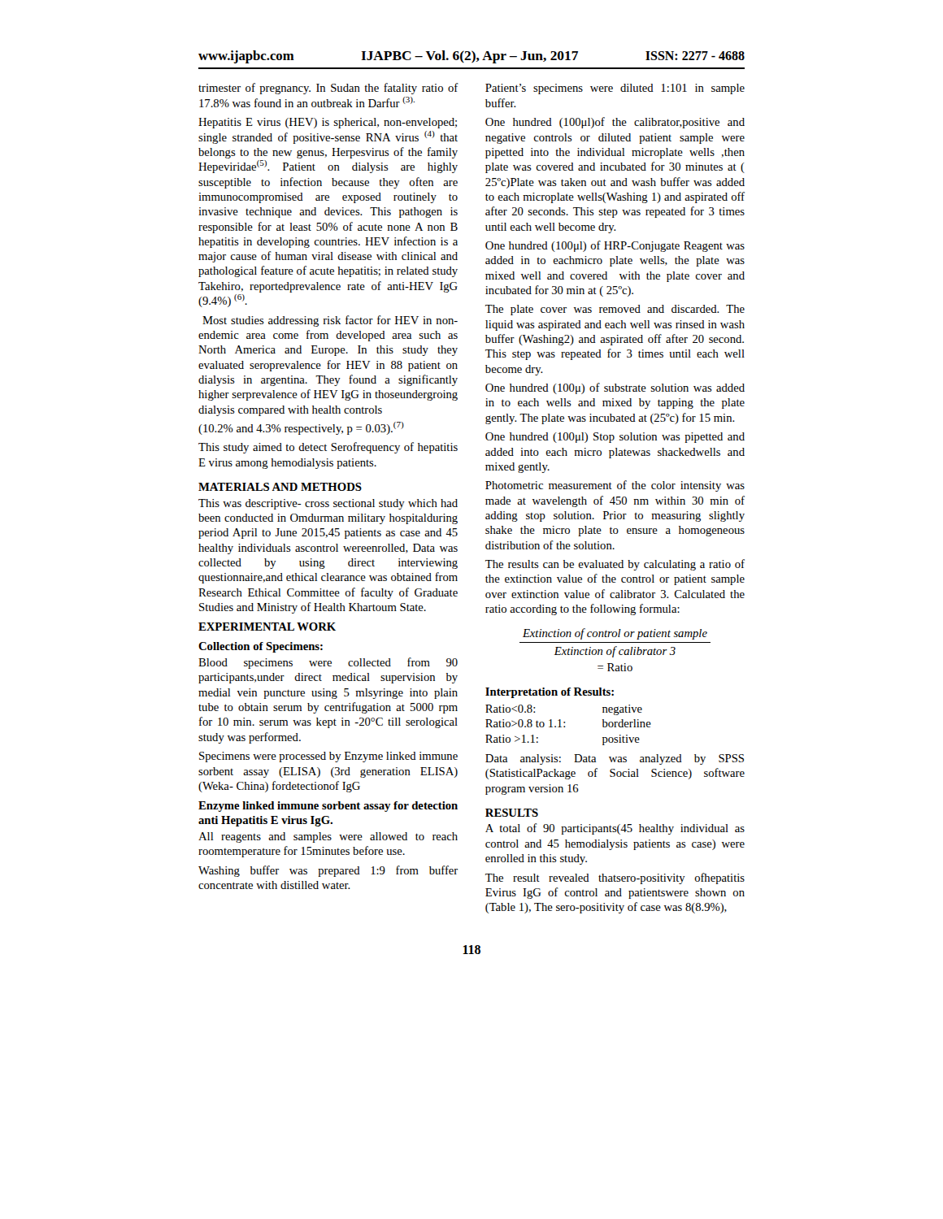www.ijapbc.com IJAPBC – Vol. 6(2), Apr – Jun, 2017 ISSN: 2277 - 4688
trimester of pregnancy. In Sudan the fatality ratio of 17.8% was found in an outbreak in Darfur (3).
Hepatitis E virus (HEV) is spherical, non-enveloped; single stranded of positive-sense RNA virus (4) that belongs to the new genus, Herpesvirus of the family Hepeviridae(5). Patient on dialysis are highly susceptible to infection because they often are immunocompromised are exposed routinely to invasive technique and devices. This pathogen is responsible for at least 50% of acute none A non B hepatitis in developing countries. HEV infection is a major cause of human viral disease with clinical and pathological feature of acute hepatitis; in related study Takehiro, reportedprevalence rate of anti-HEV IgG (9.4%) (6).
Most studies addressing risk factor for HEV in non-endemic area come from developed area such as North America and Europe. In this study they evaluated seroprevalence for HEV in 88 patient on dialysis in argentina. They found a significantly higher serprevalence of HEV IgG in thoseundergroing dialysis compared with health controls
(10.2% and 4.3% respectively, p = 0.03).(7)
This study aimed to detect Serofrequency of hepatitis E virus among hemodialysis patients.
MATERIALS AND METHODS
This was descriptive- cross sectional study which had been conducted in Omdurman military hospitalduring period April to June 2015,45 patients as case and 45 healthy individuals ascontrol wereenrolled, Data was collected by using direct interviewing questionnaire,and ethical clearance was obtained from Research Ethical Committee of faculty of Graduate Studies and Ministry of Health Khartoum State.
EXPERIMENTAL WORK
Collection of Specimens:
Blood specimens were collected from 90 participants,under direct medical supervision by medial vein puncture using 5 mlsyringe into plain tube to obtain serum by centrifugation at 5000 rpm for 10 min. serum was kept in -20°C till serological study was performed.
Specimens were processed by Enzyme linked immune sorbent assay (ELISA) (3rd generation ELISA) (Weka- China) fordetectionof IgG
Enzyme linked immune sorbent assay for detection anti Hepatitis E virus IgG.
All reagents and samples were allowed to reach roomtemperature for 15minutes before use.
Washing buffer was prepared 1:9 from buffer concentrate with distilled water.
Patient’s specimens were diluted 1:101 in sample buffer.
One hundred (100μl)of the calibrator,positive and negative controls or diluted patient sample were pipetted into the individual microplate wells ,then plate was covered and incubated for 30 minutes at ( 25ºc)Plate was taken out and wash buffer was added to each microplate wells(Washing 1) and aspirated off after 20 seconds. This step was repeated for 3 times until each well become dry.
One hundred (100μl) of HRP-Conjugate Reagent was added in to eachmicro plate wells, the plate was mixed well and covered with the plate cover and incubated for 30 min at ( 25ºc).
The plate cover was removed and discarded. The liquid was aspirated and each well was rinsed in wash buffer (Washing2) and aspirated off after 20 second. This step was repeated for 3 times until each well become dry.
One hundred (100μ) of substrate solution was added in to each wells and mixed by tapping the plate gently. The plate was incubated at (25ºc) for 15 min.
One hundred (100μl) Stop solution was pipetted and added into each micro platewas shackedwells and mixed gently.
Photometric measurement of the color intensity was made at wavelength of 450 nm within 30 min of adding stop solution. Prior to measuring slightly shake the micro plate to ensure a homogeneous distribution of the solution.
The results can be evaluated by calculating a ratio of the extinction value of the control or patient sample over extinction value of calibrator 3. Calculated the ratio according to the following formula:
Extinction of control or patient sample Extinction of calibrator 3 = Ratio
Interpretation of Results:
Ratio<0.8: negative
Ratio>0.8 to 1.1: borderline
Ratio >1.1: positive
Data analysis: Data was analyzed by SPSS (StatisticalPackage of Social Science) software program version 16
RESULTS
A total of 90 participants(45 healthy individual as control and 45 hemodialysis patients as case) were enrolled in this study.
The result revealed thatsero-positivity ofhepatitis Evirus IgG of control and patientswere shown on (Table 1), The sero-positivity of case was 8(8.9%),
118